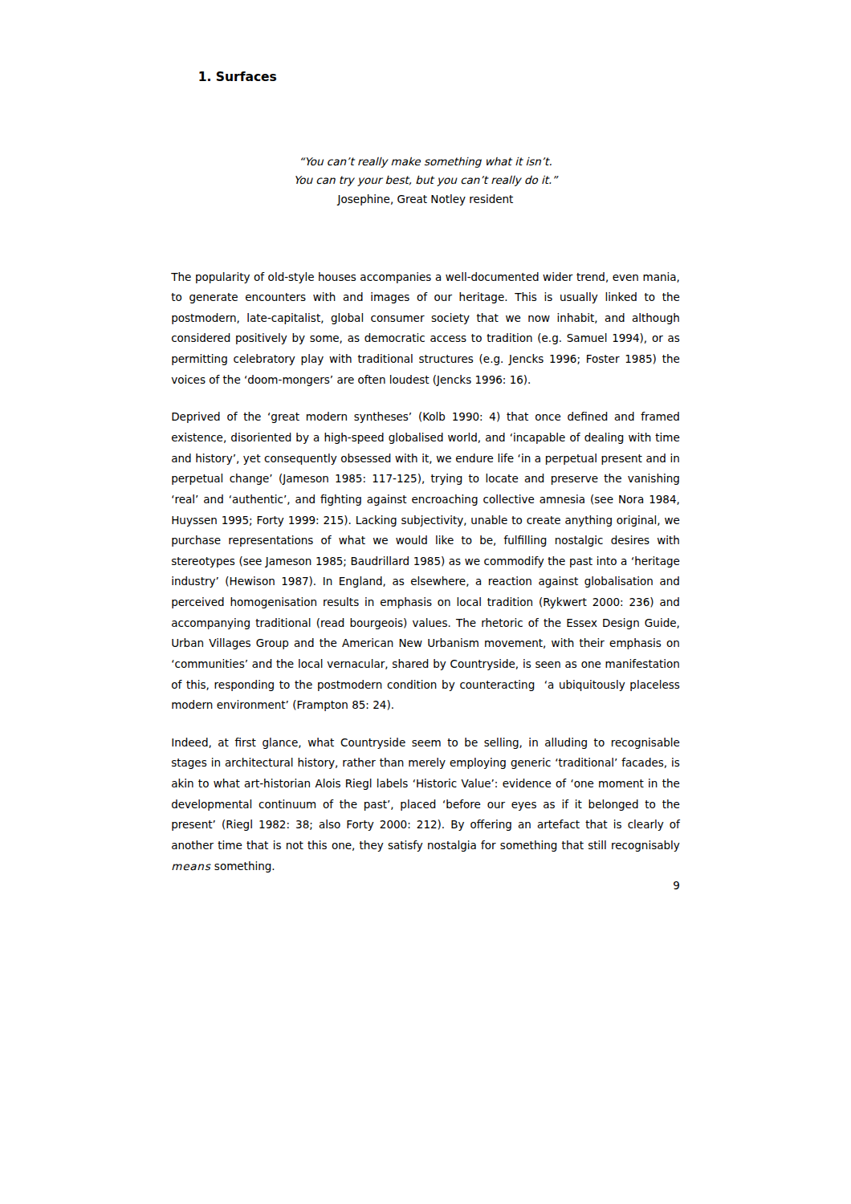1. Surfaces
“You can’t really make something what it isn’t.
You can try your best, but you can’t really do it.”
Josephine, Great Notley resident
The popularity of old-style houses accompanies a well-documented wider trend, even mania, to generate encounters with and images of our heritage. This is usually linked to the postmodern, late-capitalist, global consumer society that we now inhabit, and although considered positively by some, as democratic access to tradition (e.g. Samuel 1994), or as permitting celebratory play with traditional structures (e.g. Jencks 1996; Foster 1985) the voices of the ‘doom-mongers’ are often loudest (Jencks 1996: 16).
Deprived of the ‘great modern syntheses’ (Kolb 1990: 4) that once defined and framed existence, disoriented by a high-speed globalised world, and ‘incapable of dealing with time and history’, yet consequently obsessed with it, we endure life ‘in a perpetual present and in perpetual change’ (Jameson 1985: 117-125), trying to locate and preserve the vanishing ‘real’ and ‘authentic’, and fighting against encroaching collective amnesia (see Nora 1984, Huyssen 1995; Forty 1999: 215). Lacking subjectivity, unable to create anything original, we purchase representations of what we would like to be, fulfilling nostalgic desires with stereotypes (see Jameson 1985; Baudrillard 1985) as we commodify the past into a ‘heritage industry’ (Hewison 1987). In England, as elsewhere, a reaction against globalisation and perceived homogenisation results in emphasis on local tradition (Rykwert 2000: 236) and accompanying traditional (read bourgeois) values. The rhetoric of the Essex Design Guide, Urban Villages Group and the American New Urbanism movement, with their emphasis on ‘communities’ and the local vernacular, shared by Countryside, is seen as one manifestation of this, responding to the postmodern condition by counteracting ‘a ubiquitously placeless modern environment’ (Frampton 85: 24).
Indeed, at first glance, what Countryside seem to be selling, in alluding to recognisable stages in architectural history, rather than merely employing generic ‘traditional’ facades, is akin to what art-historian Alois Riegl labels ‘Historic Value’: evidence of ‘one moment in the developmental continuum of the past’, placed ‘before our eyes as if it belonged to the present’ (Riegl 1982: 38; also Forty 2000: 212). By offering an artefact that is clearly of another time that is not this one, they satisfy nostalgia for something that still recognisably means something.
9